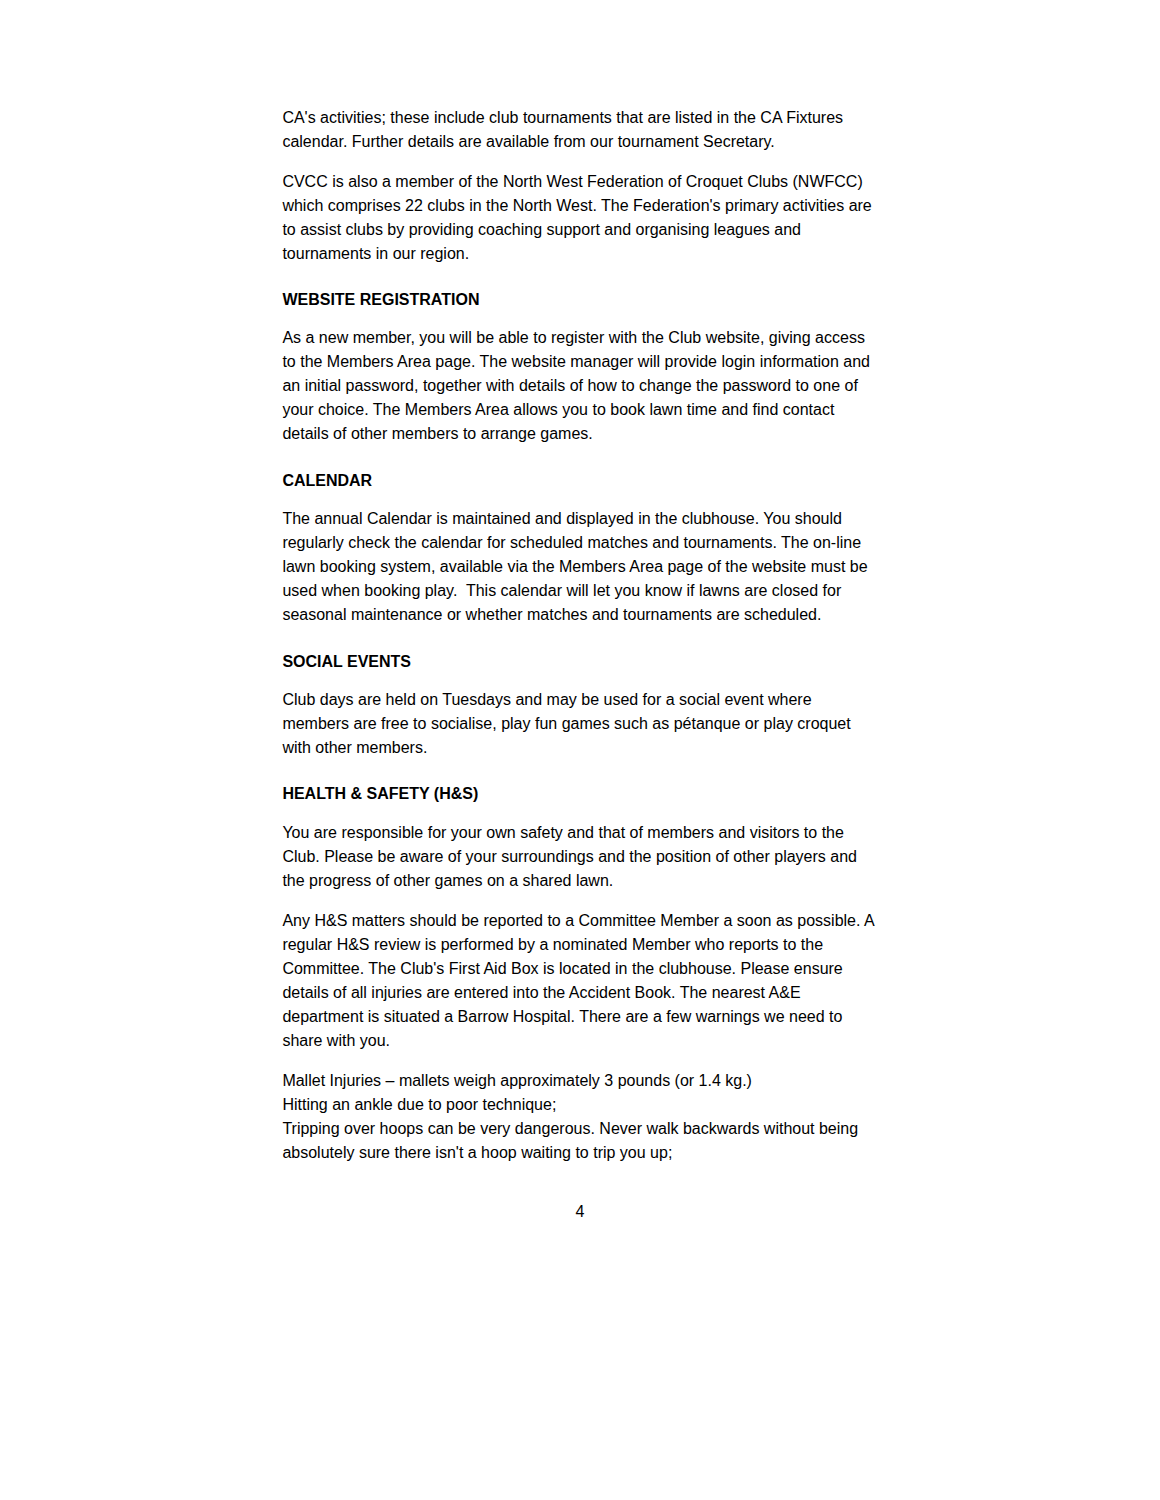CA's activities; these include club tournaments that are listed in the CA Fixtures calendar. Further details are available from our tournament Secretary.
CVCC is also a member of the North West Federation of Croquet Clubs (NWFCC) which comprises 22 clubs in the North West. The Federation's primary activities are to assist clubs by providing coaching support and organising leagues and tournaments in our region.
Website Registration
As a new member, you will be able to register with the Club website, giving access to the Members Area page. The website manager will provide login information and an initial password, together with details of how to change the password to one of your choice. The Members Area allows you to book lawn time and find contact details of other members to arrange games.
Calendar
The annual Calendar is maintained and displayed in the clubhouse. You should regularly check the calendar for scheduled matches and tournaments. The on-line lawn booking system, available via the Members Area page of the website must be used when booking play. This calendar will let you know if lawns are closed for seasonal maintenance or whether matches and tournaments are scheduled.
Social Events
Club days are held on Tuesdays and may be used for a social event where members are free to socialise, play fun games such as pétanque or play croquet with other members.
Health & Safety (H&S)
You are responsible for your own safety and that of members and visitors to the Club. Please be aware of your surroundings and the position of other players and the progress of other games on a shared lawn.
Any H&S matters should be reported to a Committee Member a soon as possible. A regular H&S review is performed by a nominated Member who reports to the Committee. The Club's First Aid Box is located in the clubhouse. Please ensure details of all injuries are entered into the Accident Book. The nearest A&E department is situated a Barrow Hospital. There are a few warnings we need to share with you.
Mallet Injuries – mallets weigh approximately 3 pounds (or 1.4 kg.)
Hitting an ankle due to poor technique;
Tripping over hoops can be very dangerous. Never walk backwards without being absolutely sure there isn't a hoop waiting to trip you up;
4